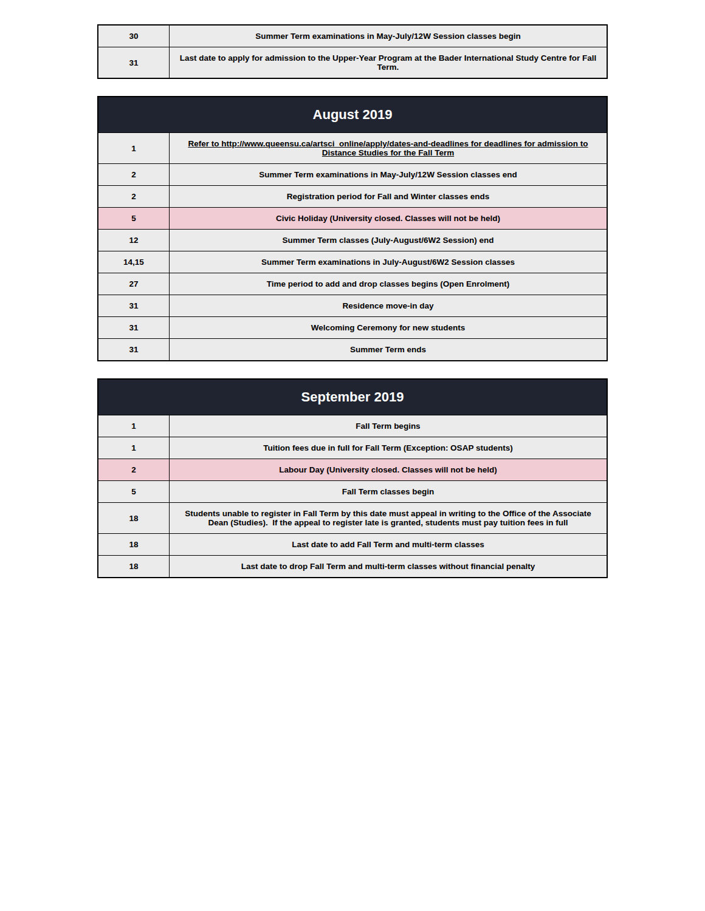| 30 | Summer Term examinations in May-July/12W Session classes begin |
| 31 | Last date to apply for admission to the Upper-Year Program at the Bader International Study Centre for Fall Term. |
| August 2019 |
| --- |
| 1 | Refer to http://www.queensu.ca/artsci_online/apply/dates-and-deadlines for deadlines for admission to Distance Studies for the Fall Term |
| 2 | Summer Term examinations in May-July/12W Session classes end |
| 2 | Registration period for Fall and Winter classes ends |
| 5 | Civic Holiday (University closed. Classes will not be held) |
| 12 | Summer Term classes (July-August/6W2 Session) end |
| 14,15 | Summer Term examinations in July-August/6W2 Session classes |
| 27 | Time period to add and drop classes begins (Open Enrolment) |
| 31 | Residence move-in day |
| 31 | Welcoming Ceremony for new students |
| 31 | Summer Term ends |
| September 2019 |
| --- |
| 1 | Fall Term begins |
| 1 | Tuition fees due in full for Fall Term (Exception: OSAP students) |
| 2 | Labour Day (University closed. Classes will not be held) |
| 5 | Fall Term classes begin |
| 18 | Students unable to register in Fall Term by this date must appeal in writing to the Office of the Associate Dean (Studies). If the appeal to register late is granted, students must pay tuition fees in full |
| 18 | Last date to add Fall Term and multi-term classes |
| 18 | Last date to drop Fall Term and multi-term classes without financial penalty |